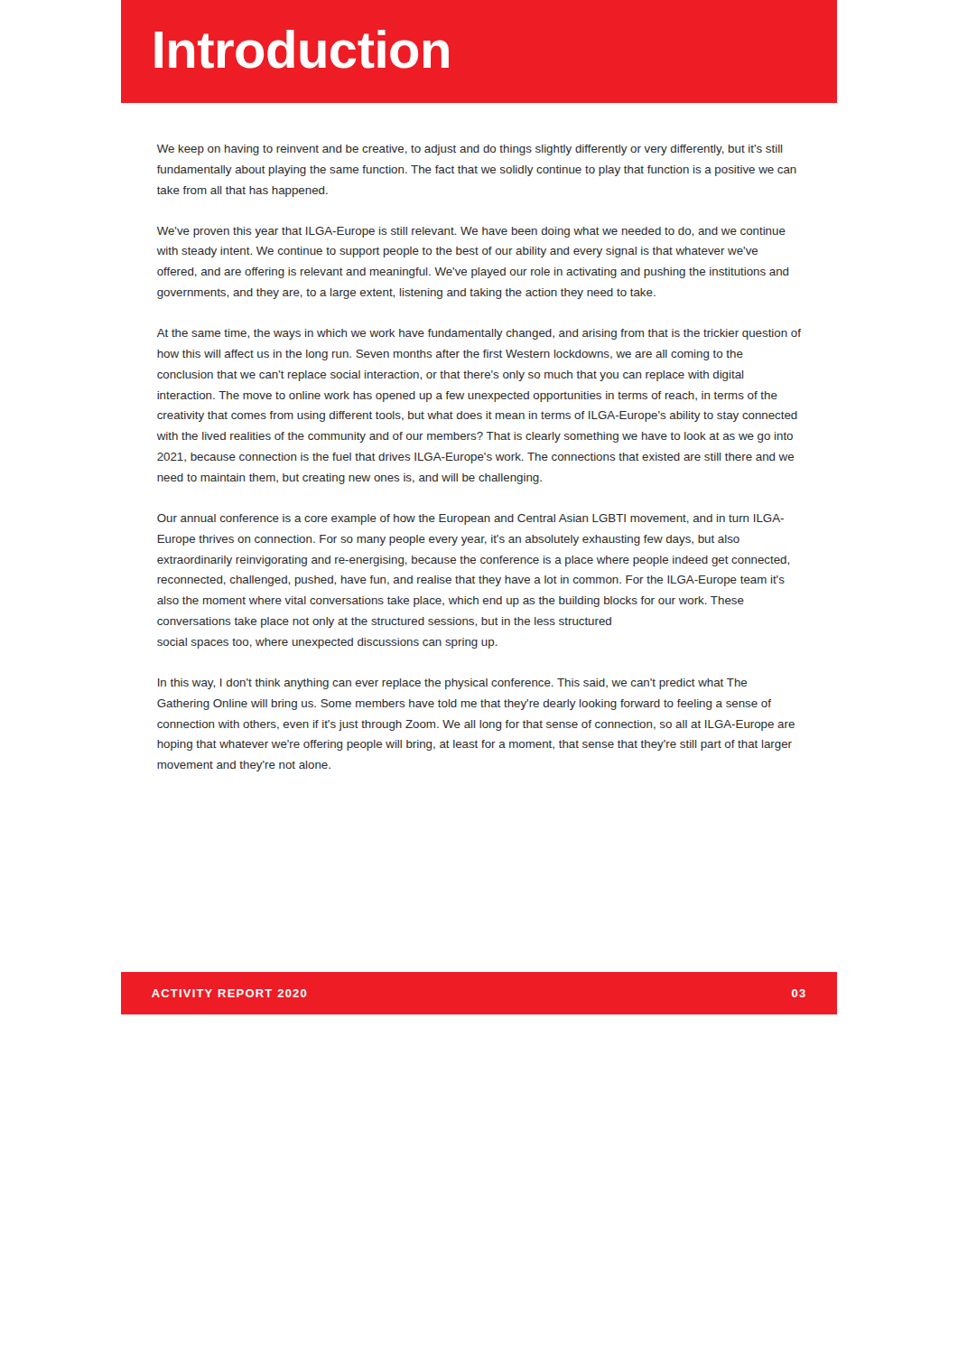Introduction
We keep on having to reinvent and be creative, to adjust and do things slightly differently or very differently, but it's still fundamentally about playing the same function. The fact that we solidly continue to play that function is a positive we can take from all that has happened.
We've proven this year that ILGA-Europe is still relevant. We have been doing what we needed to do, and we continue with steady intent. We continue to support people to the best of our ability and every signal is that whatever we've offered, and are offering is relevant and meaningful. We've played our role in activating and pushing the institutions and governments, and they are, to a large extent, listening and taking the action they need to take.
At the same time, the ways in which we work have fundamentally changed, and arising from that is the trickier question of how this will affect us in the long run. Seven months after the first Western lockdowns, we are all coming to the conclusion that we can't replace social interaction, or that there's only so much that you can replace with digital interaction. The move to online work has opened up a few unexpected opportunities in terms of reach, in terms of the creativity that comes from using different tools, but what does it mean in terms of ILGA-Europe's ability to stay connected with the lived realities of the community and of our members? That is clearly something we have to look at as we go into 2021, because connection is the fuel that drives ILGA-Europe's work. The connections that existed are still there and we need to maintain them, but creating new ones is, and will be challenging.
Our annual conference is a core example of how the European and Central Asian LGBTI movement, and in turn ILGA-Europe thrives on connection. For so many people every year, it's an absolutely exhausting few days, but also extraordinarily reinvigorating and re-energising, because the conference is a place where people indeed get connected, reconnected, challenged, pushed, have fun, and realise that they have a lot in common. For the ILGA-Europe team it's also the moment where vital conversations take place, which end up as the building blocks for our work. These conversations take place not only at the structured sessions, but in the less structured
social spaces too, where unexpected discussions can spring up.
In this way, I don't think anything can ever replace the physical conference. This said, we can't predict what The Gathering Online will bring us. Some members have told me that they're dearly looking forward to feeling a sense of connection with others, even if it's just through Zoom. We all long for that sense of connection, so all at ILGA-Europe are hoping that whatever we're offering people will bring, at least for a moment, that sense that they're still part of that larger movement and they're not alone.
Activity Report 2020 03